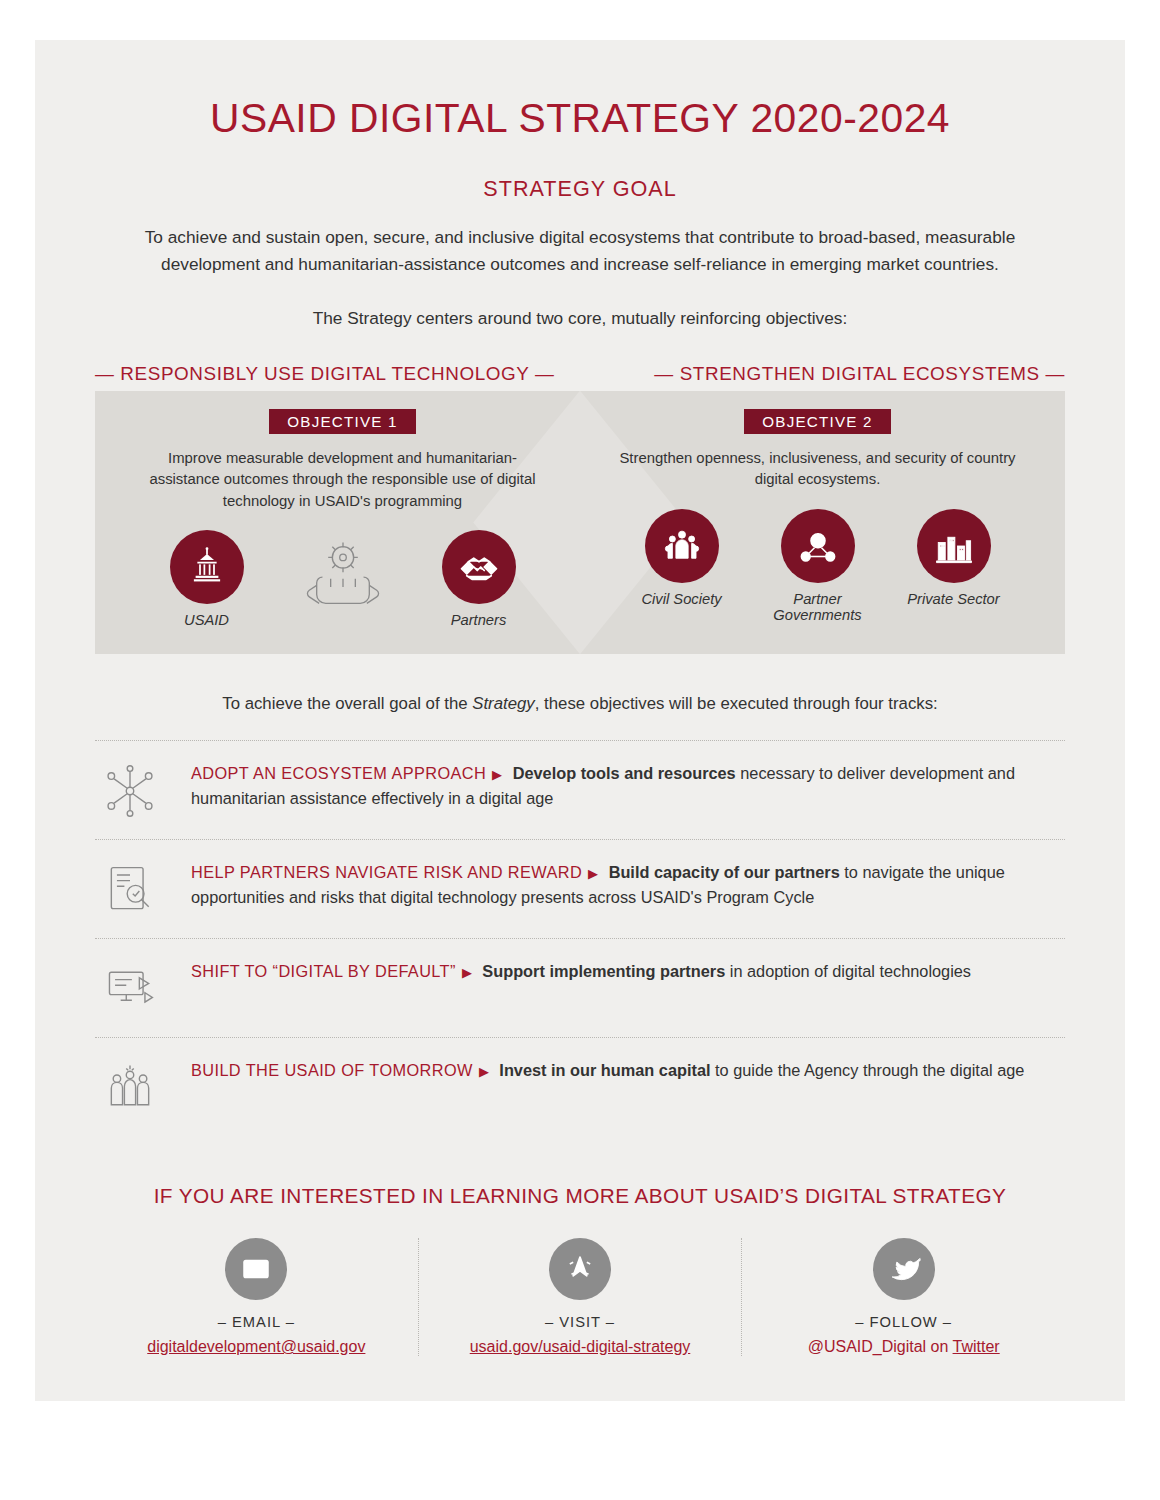USAID DIGITAL STRATEGY 2020-2024
STRATEGY GOAL
To achieve and sustain open, secure, and inclusive digital ecosystems that contribute to broad-based, measurable development and humanitarian-assistance outcomes and increase self-reliance in emerging market countries.
The Strategy centers around two core, mutually reinforcing objectives:
— RESPONSIBLY USE DIGITAL TECHNOLOGY — — STRENGTHEN DIGITAL ECOSYSTEMS —
OBJECTIVE 1
Improve measurable development and humanitarian-assistance outcomes through the responsible use of digital technology in USAID's programming
USAID
Partners
OBJECTIVE 2
Strengthen openness, inclusiveness, and security of country digital ecosystems.
Civil Society
Partner Governments
Private Sector
To achieve the overall goal of the Strategy, these objectives will be executed through four tracks:
ADOPT AN ECOSYSTEM APPROACH▶ Develop tools and resources necessary to deliver development and humanitarian assistance effectively in a digital age
HELP PARTNERS NAVIGATE RISK AND REWARD▶ Build capacity of our partners to navigate the unique opportunities and risks that digital technology presents across USAID's Program Cycle
SHIFT TO “DIGITAL BY DEFAULT”▶ Support implementing partners in adoption of digital technologies
BUILD THE USAID OF TOMORROW▶ Invest in our human capital to guide the Agency through the digital age
IF YOU ARE INTERESTED IN LEARNING MORE ABOUT USAID’S DIGITAL STRATEGY
– EMAIL –
digitaldevelopment@usaid.gov
– VISIT –
usaid.gov/usaid-digital-strategy
– FOLLOW –
@USAID_Digital on Twitter